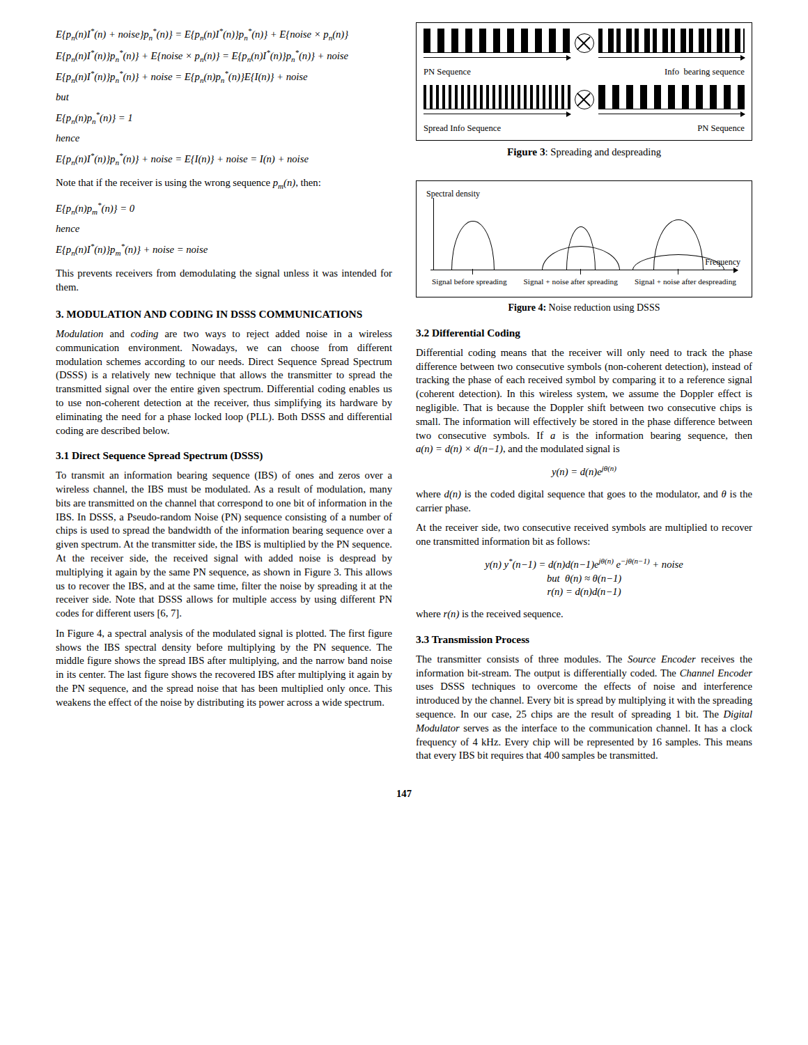E{pn(n)I*(n) + noise}pn*(n)} = E{pn(n)I*(n)}pn*(n)} + E{noise × pn(n)}
E{pn(n)I*(n)}pn*(n)} + E{noise × pn(n)} = E{pn(n)I*(n)}pn*(n)} + noise
E{pn(n)I*(n)}pn*(n)} + noise = E{pn(n)pn*(n)}E{I(n)} + noise
but
E{pn(n)pn*(n)} = 1
hence
E{pn(n)I*(n)}pn*(n)} + noise = E{I(n)} + noise = I(n) + noise
Note that if the receiver is using the wrong sequence pm(n), then:
E{pn(n)pm*(n)} = 0
hence
E{pn(n)I*(n)}pm*(n)} + noise = noise
This prevents receivers from demodulating the signal unless it was intended for them.
3. MODULATION AND CODING IN DSSS COMMUNICATIONS
Modulation and coding are two ways to reject added noise in a wireless communication environment. Nowadays, we can choose from different modulation schemes according to our needs. Direct Sequence Spread Spectrum (DSSS) is a relatively new technique that allows the transmitter to spread the transmitted signal over the entire given spectrum. Differential coding enables us to use non-coherent detection at the receiver, thus simplifying its hardware by eliminating the need for a phase locked loop (PLL). Both DSSS and differential coding are described below.
3.1 Direct Sequence Spread Spectrum (DSSS)
To transmit an information bearing sequence (IBS) of ones and zeros over a wireless channel, the IBS must be modulated. As a result of modulation, many bits are transmitted on the channel that correspond to one bit of information in the IBS. In DSSS, a Pseudo-random Noise (PN) sequence consisting of a number of chips is used to spread the bandwidth of the information bearing sequence over a given spectrum. At the transmitter side, the IBS is multiplied by the PN sequence. At the receiver side, the received signal with added noise is despread by multiplying it again by the same PN sequence, as shown in Figure 3. This allows us to recover the IBS, and at the same time, filter the noise by spreading it at the receiver side. Note that DSSS allows for multiple access by using different PN codes for different users [6, 7].
In Figure 4, a spectral analysis of the modulated signal is plotted. The first figure shows the IBS spectral density before multiplying by the PN sequence. The middle figure shows the spread IBS after multiplying, and the narrow band noise in its center. The last figure shows the recovered IBS after multiplying it again by the PN sequence, and the spread noise that has been multiplied only once. This weakens the effect of the noise by distributing its power across a wide spectrum.
PN Sequence
Info bearing sequence
Spread Info Sequence
PN Sequence
Figure 3: Spreading and despreading
Spectral density
Frequency
Signal before spreading Signal + noise after spreading Signal + noise after despreading
Figure 4: Noise reduction using DSSS
3.2 Differential Coding
Differential coding means that the receiver will only need to track the phase difference between two consecutive symbols (non-coherent detection), instead of tracking the phase of each received symbol by comparing it to a reference signal (coherent detection). In this wireless system, we assume the Doppler effect is negligible. That is because the Doppler shift between two consecutive chips is small. The information will effectively be stored in the phase difference between two consecutive symbols. If a is the information bearing sequence, then a(n) = d(n) × d(n−1), and the modulated signal is
y(n) = d(n)ejθ(n)
where d(n) is the coded digital sequence that goes to the modulator, and θ is the carrier phase.
At the receiver side, two consecutive received symbols are multiplied to recover one transmitted information bit as follows:
y(n) y*(n−1) = d(n)d(n−1)ejθ(n) e−jθ(n−1) + noise
but θ(n) ≈ θ(n−1)
r(n) = d(n)d(n−1)
where r(n) is the received sequence.
3.3 Transmission Process
The transmitter consists of three modules. The Source Encoder receives the information bit-stream. The output is differentially coded. The Channel Encoder uses DSSS techniques to overcome the effects of noise and interference introduced by the channel. Every bit is spread by multiplying it with the spreading sequence. In our case, 25 chips are the result of spreading 1 bit. The Digital Modulator serves as the interface to the communication channel. It has a clock frequency of 4 kHz. Every chip will be represented by 16 samples. This means that every IBS bit requires that 400 samples be transmitted.
147